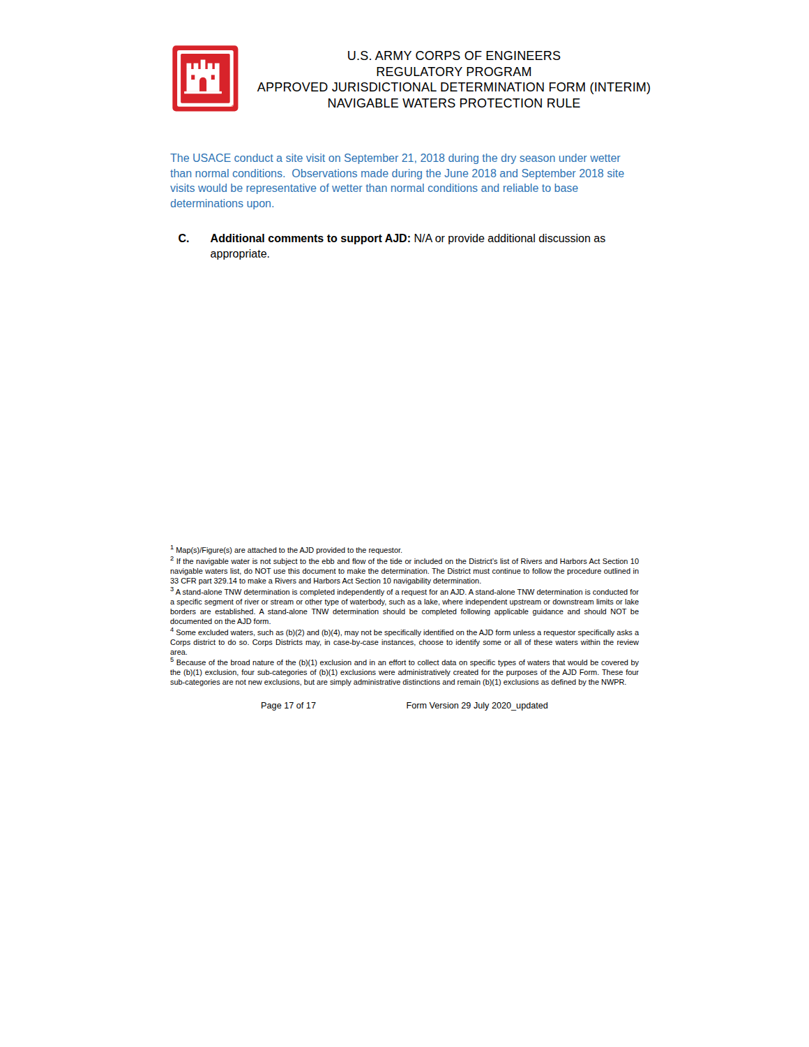®
U.S. ARMY CORPS OF ENGINEERS
REGULATORY PROGRAM
APPROVED JURISDICTIONAL DETERMINATION FORM (INTERIM)
NAVIGABLE WATERS PROTECTION RULE
The USACE conduct a site visit on September 21, 2018 during the dry season under wetter than normal conditions. Observations made during the June 2018 and September 2018 site visits would be representative of wetter than normal conditions and reliable to base determinations upon.
C.
Additional comments to support AJD: N/A or provide additional discussion as appropriate.
1 Map(s)/Figure(s) are attached to the AJD provided to the requestor.
2 If the navigable water is not subject to the ebb and flow of the tide or included on the District’s list of Rivers and Harbors Act Section 10 navigable waters list, do NOT use this document to make the determination. The District must continue to follow the procedure outlined in 33 CFR part 329.14 to make a Rivers and Harbors Act Section 10 navigability determination.
3 A stand-alone TNW determination is completed independently of a request for an AJD. A stand-alone TNW determination is conducted for a specific segment of river or stream or other type of waterbody, such as a lake, where independent upstream or downstream limits or lake borders are established. A stand-alone TNW determination should be completed following applicable guidance and should NOT be documented on the AJD form.
4 Some excluded waters, such as (b)(2) and (b)(4), may not be specifically identified on the AJD form unless a requestor specifically asks a Corps district to do so. Corps Districts may, in case-by-case instances, choose to identify some or all of these waters within the review area.
5 Because of the broad nature of the (b)(1) exclusion and in an effort to collect data on specific types of waters that would be covered by the (b)(1) exclusion, four sub-categories of (b)(1) exclusions were administratively created for the purposes of the AJD Form. These four sub-categories are not new exclusions, but are simply administrative distinctions and remain (b)(1) exclusions as defined by the NWPR.
Page 17 of 17 Form Version 29 July 2020_updated